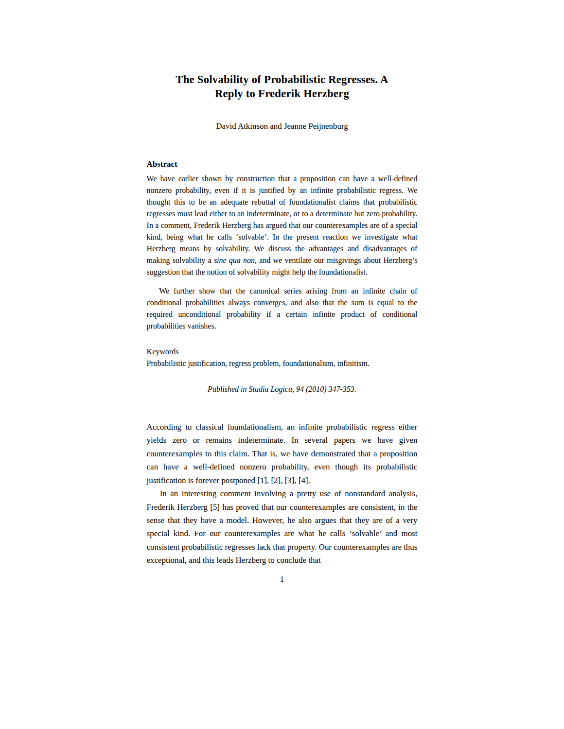The Solvability of Probabilistic Regresses. A
Reply to Frederik Herzberg
David Atkinson and Jeanne Peijnenburg
Abstract
We have earlier shown by construction that a proposition can have a well-defined nonzero probability, even if it is justified by an infinite probabilistic regress. We thought this to be an adequate rebuttal of foundationalist claims that probabilistic regresses must lead either to an indeterminate, or to a determinate but zero probability. In a comment, Frederik Herzberg has argued that our counterexamples are of a special kind, being what he calls ‘solvable’. In the present reaction we investigate what Herzberg means by solvability. We discuss the advantages and disadvantages of making solvability a sine qua non, and we ventilate our misgivings about Herzberg’s suggestion that the notion of solvability might help the foundationalist.
We further show that the canonical series arising from an infinite chain of conditional probabilities always converges, and also that the sum is equal to the required unconditional probability if a certain infinite product of conditional probabilities vanishes.
Keywords
Probabilistic justification, regress problem, foundationalism, infinitism.
Published in Studia Logica, 94 (2010) 347-353.
According to classical foundationalism, an infinite probabilistic regress either yields zero or remains indeterminate. In several papers we have given counterexamples to this claim. That is, we have demonstrated that a proposition can have a well-defined nonzero probability, even though its probabilistic justification is forever postponed [1], [2], [3], [4].
In an interesting comment involving a pretty use of nonstandard analysis, Frederik Herzberg [5] has proved that our counterexamples are consistent, in the sense that they have a model. However, he also argues that they are of a very special kind. For our counterexamples are what he calls ‘solvable’ and most consistent probabilistic regresses lack that property. Our counterexamples are thus exceptional, and this leads Herzberg to conclude that
1